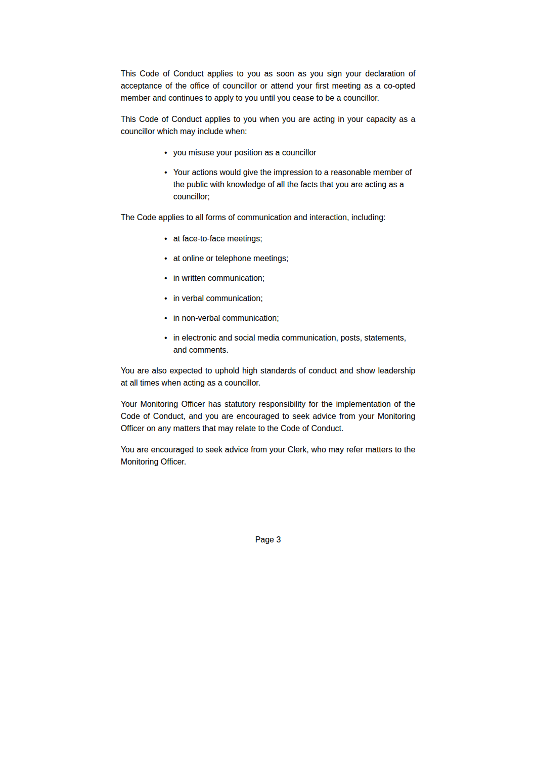This Code of Conduct applies to you as soon as you sign your declaration of acceptance of the office of councillor or attend your first meeting as a co-opted member and continues to apply to you until you cease to be a councillor.
This Code of Conduct applies to you when you are acting in your capacity as a councillor which may include when:
you misuse your position as a councillor
Your actions would give the impression to a reasonable member of the public with knowledge of all the facts that you are acting as a councillor;
The Code applies to all forms of communication and interaction, including:
at face-to-face meetings;
at online or telephone meetings;
in written communication;
in verbal communication;
in non-verbal communication;
in electronic and social media communication, posts, statements, and comments.
You are also expected to uphold high standards of conduct and show leadership at all times when acting as a councillor.
Your Monitoring Officer has statutory responsibility for the implementation of the Code of Conduct, and you are encouraged to seek advice from your Monitoring Officer on any matters that may relate to the Code of Conduct.
You are encouraged to seek advice from your Clerk, who may refer matters to the Monitoring Officer.
Page 3